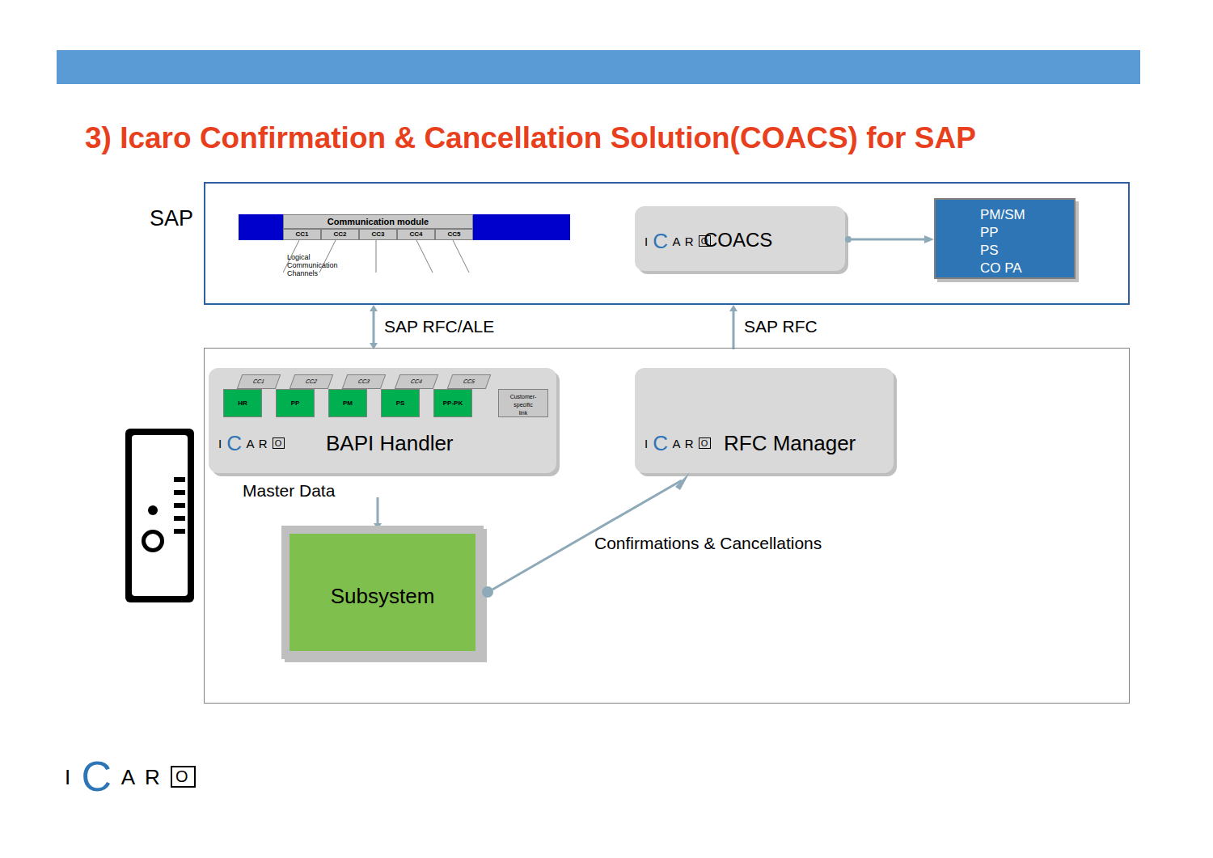3) Icaro Confirmation & Cancellation Solution(COACS) for SAP
SAP
Communication module
CC1
CC2
CC3
CC4
CC5
Logical
Communication
Channels
I C A R O
COACS
PM/SM
PP
PS
CO PA
SAP RFC/ALE
SAP RFC
CC1
CC2
CC3
CC4
CC5
HR
PP
PM
PS
PP-PK
Customer-
specific
link
I C A R O
BAPI Handler
I C A R O
RFC Manager
Master Data
Subsystem
Confirmations & Cancellations
I C A R O